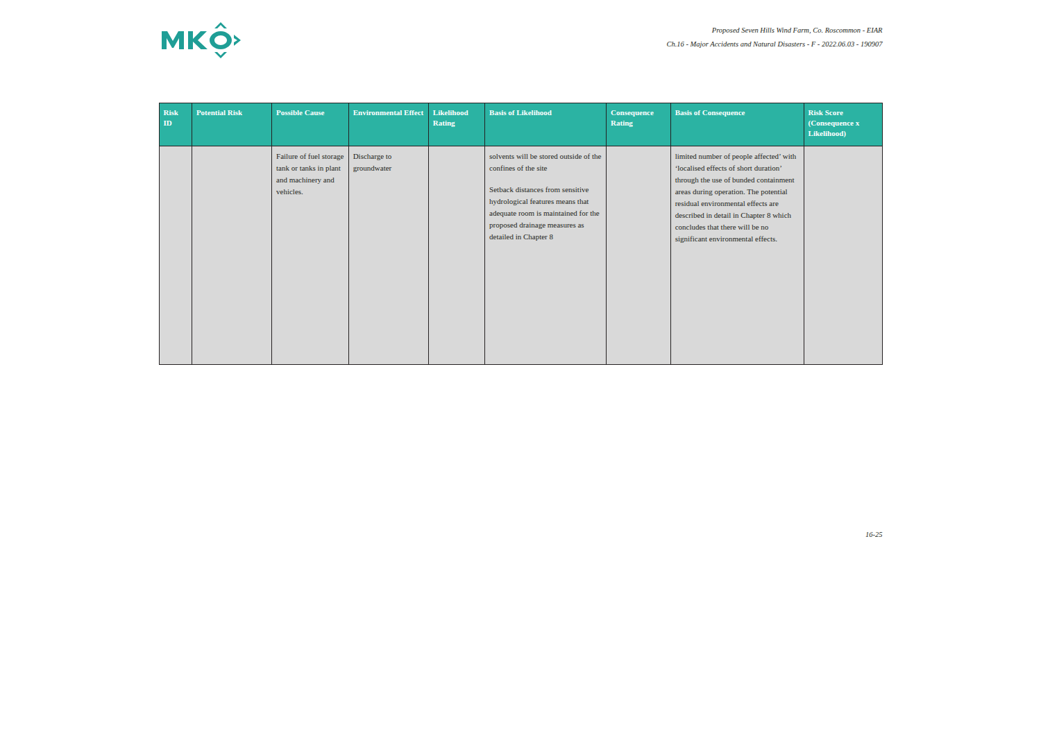Proposed Seven Hills Wind Farm, Co. Roscommon - EIAR
Ch.16 - Major Accidents and Natural Disasters - F - 2022.06.03 - 190907
| Risk ID | Potential Risk | Possible Cause | Environmental Effect | Likelihood Rating | Basis of Likelihood | Consequence Rating | Basis of Consequence | Risk Score (Consequence x Likelihood) |
| --- | --- | --- | --- | --- | --- | --- | --- | --- |
| | | Failure of fuel storage tank or tanks in plant and machinery and vehicles. | Discharge to groundwater | | solvents will be stored outside of the confines of the site Setback distances from sensitive hydrological features means that adequate room is maintained for the proposed drainage measures as detailed in Chapter 8 | | limited number of people affected’ with ‘localised effects of short duration’ through the use of bunded containment areas during operation. The potential residual environmental effects are described in detail in Chapter 8 which concludes that there will be no significant environmental effects. | |
16-25